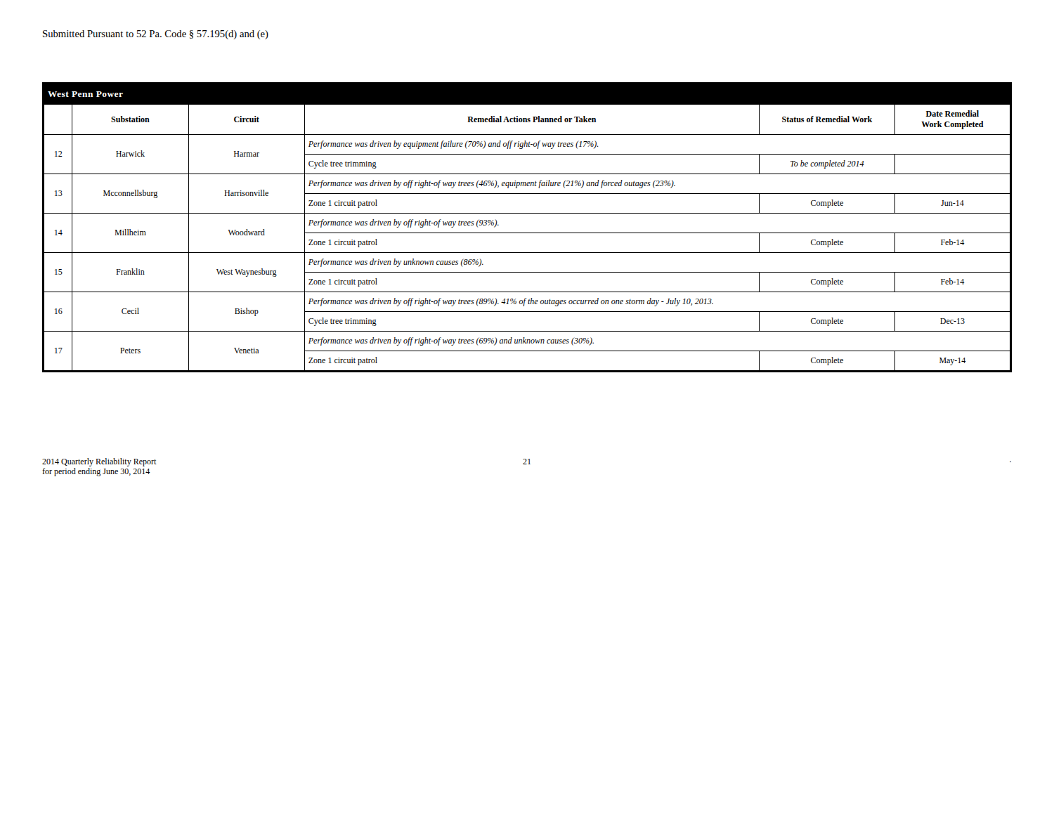Submitted Pursuant to 52 Pa. Code § 57.195(d) and (e)
| West Penn Power |
| | Substation | Circuit | Remedial Actions Planned or Taken | Status of Remedial Work | Date Remedial Work Completed |
| 12 | Harwick | Harmar | Performance was driven by equipment failure (70%) and off right-of way trees (17%). |
| Cycle tree trimming | To be completed 2014 | |
| 13 | Mcconnellsburg | Harrisonville | Performance was driven by off right-of way trees (46%), equipment failure (21%) and forced outages (23%). |
| Zone 1 circuit patrol | Complete | Jun-14 |
| 14 | Millheim | Woodward | Performance was driven by off right-of way trees (93%). |
| Zone 1 circuit patrol | Complete | Feb-14 |
| 15 | Franklin | West Waynesburg | Performance was driven by unknown causes (86%). |
| Zone 1 circuit patrol | Complete | Feb-14 |
| 16 | Cecil | Bishop | Performance was driven by off right-of way trees (89%). 41% of the outages occurred on one storm day - July 10, 2013. |
| Cycle tree trimming | Complete | Dec-13 |
| 17 | Peters | Venetia | Performance was driven by off right-of way trees (69%) and unknown causes (30%). |
| Zone 1 circuit patrol | Complete | May-14 |
2014 Quarterly Reliability Report
for period ending June 30, 2014
21
·